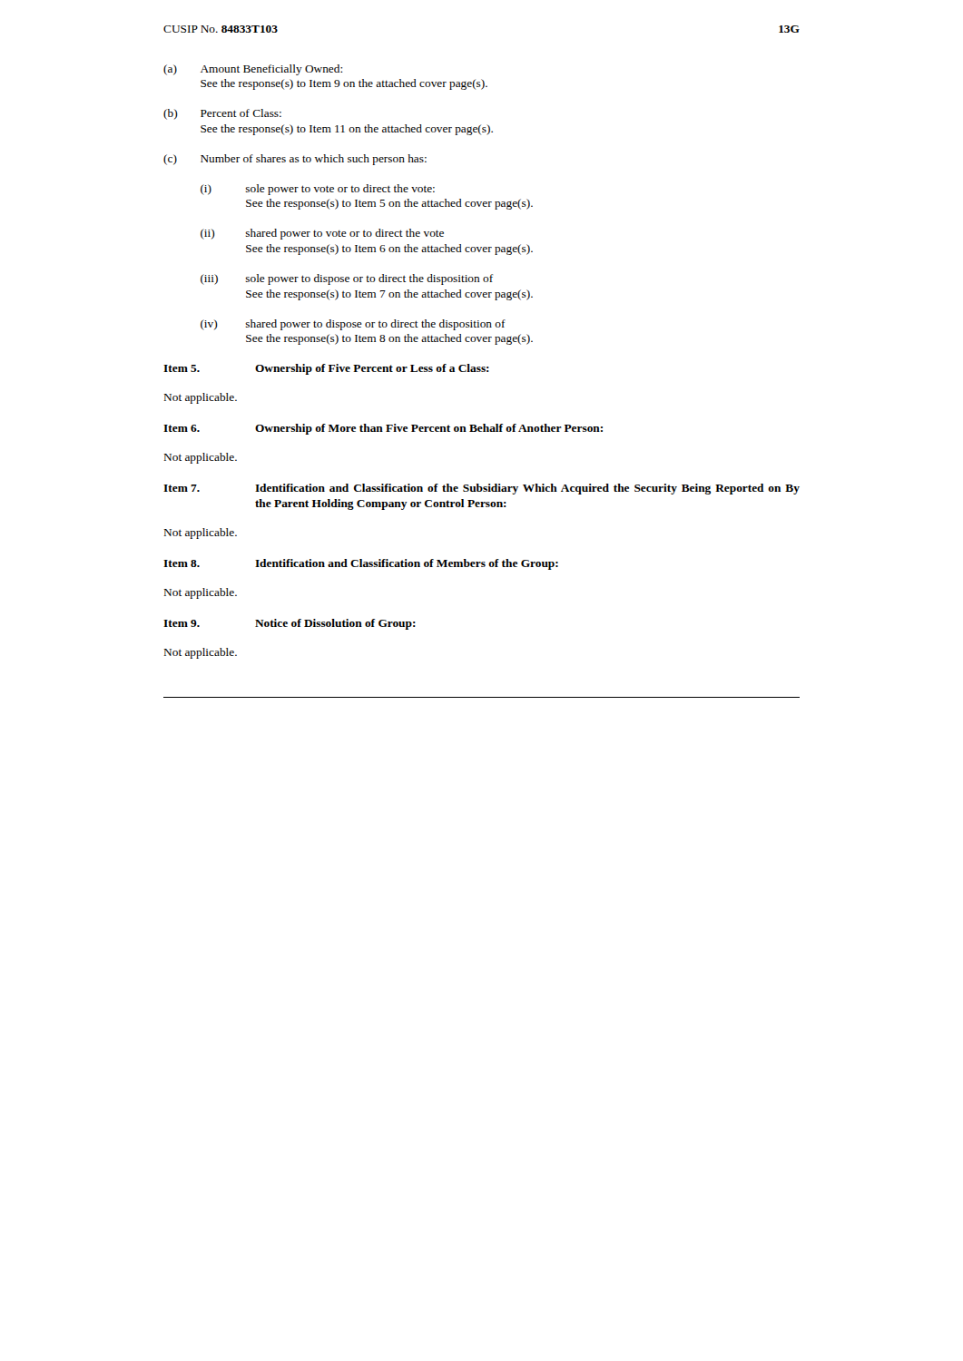CUSIP No. 84833T103
13G
| (a) | Amount Beneficially Owned: See the response(s) to Item 9 on the attached cover page(s). |
| (b) | Percent of Class: See the response(s) to Item 11 on the attached cover page(s). |
| (c) | Number of shares as to which such person has: |
| | (i) | sole power to vote or to direct the vote: See the response(s) to Item 5 on the attached cover page(s). |
| | (ii) | shared power to vote or to direct the vote See the response(s) to Item 6 on the attached cover page(s). |
| | (iii) | sole power to dispose or to direct the disposition of See the response(s) to Item 7 on the attached cover page(s). |
| | (iv) | shared power to dispose or to direct the disposition of See the response(s) to Item 8 on the attached cover page(s). |
Item 5. Ownership of Five Percent or Less of a Class:
Not applicable.
Item 6. Ownership of More than Five Percent on Behalf of Another Person:
Not applicable.
| Item 7. | Identification and Classification of the Subsidiary Which Acquired the Security Being Reported on By the Parent Holding Company or Control Person: |
Not applicable.
Item 8. Identification and Classification of Members of the Group:
Not applicable.
Item 9. Notice of Dissolution of Group:
Not applicable.